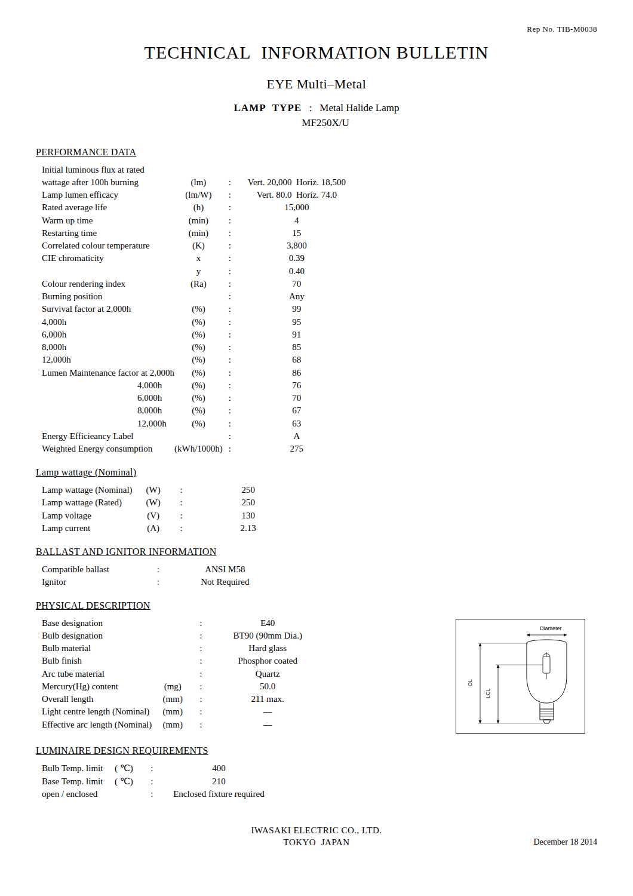Rep No. TIB-M0038
TECHNICAL INFORMATION BULLETIN
EYE Multi–Metal
LAMP TYPE : Metal Halide Lamp
MF250X/U
PERFORMANCE DATA
| Initial luminous flux at rated | | |
| wattage after 100h burning | (lm) | : | Vert. 20,000 Horiz. 18,500 |
| Lamp lumen efficacy | (lm/W) | : | Vert. 80.0 Horiz. 74.0 |
| Rated average life | (h) | : | 15,000 |
| Warm up time | (min) | : | 4 |
| Restarting time | (min) | : | 15 |
| Correlated colour temperature | (K) | : | 3,800 |
| CIE chromaticity | x | : | 0.39 |
| | y | : | 0.40 |
| Colour rendering index | (Ra) | : | 70 |
| Burning position | | : | Any |
| Survival factor at 2,000h | (%) | : | 99 |
| 4,000h | (%) | : | 95 |
| 6,000h | (%) | : | 91 |
| 8,000h | (%) | : | 85 |
| 12,000h | (%) | : | 68 |
| Lumen Maintenance factor at 2,000h | (%) | : | 86 |
| 4,000h | (%) | : | 76 |
| 6,000h | (%) | : | 70 |
| 8,000h | (%) | : | 67 |
| 12,000h | (%) | : | 63 |
| Energy Efficieancy Label | | : | A |
| Weighted Energy consumption | (kWh/1000h) | : | 275 |
Lamp wattage (Nominal)
| Lamp wattage (Nominal) | (W) | : | 250 |
| Lamp wattage (Rated) | (W) | : | 250 |
| Lamp voltage | (V) | : | 130 |
| Lamp current | (A) | : | 2.13 |
BALLAST AND IGNITOR INFORMATION
| Compatible ballast | | : | ANSI M58 |
| Ignitor | | : | Not Required |
PHYSICAL DESCRIPTION
| Base designation | | : | E40 |
| Bulb designation | | : | BT90 (90mm Dia.) |
| Bulb material | | : | Hard glass |
| Bulb finish | | : | Phosphor coated |
| Arc tube material | | : | Quartz |
| Mercury(Hg) content | (mg) | : | 50.0 |
| Overall length | (mm) | : | 211 max. |
| Light centre length (Nominal) | (mm) | : | –– |
| Effective arc length (Nominal) | (mm) | : | –– |
Diameter OL LCL
LUMINAIRE DESIGN REQUIREMENTS
| Bulb Temp. limit | ( ℃) | : | 400 |
| Base Temp. limit | ( ℃) | : | 210 |
| open / enclosed | | : | Enclosed fixture required |
IWASAKI ELECTRIC CO., LTD.
TOKYO JAPAN
December 18 2014